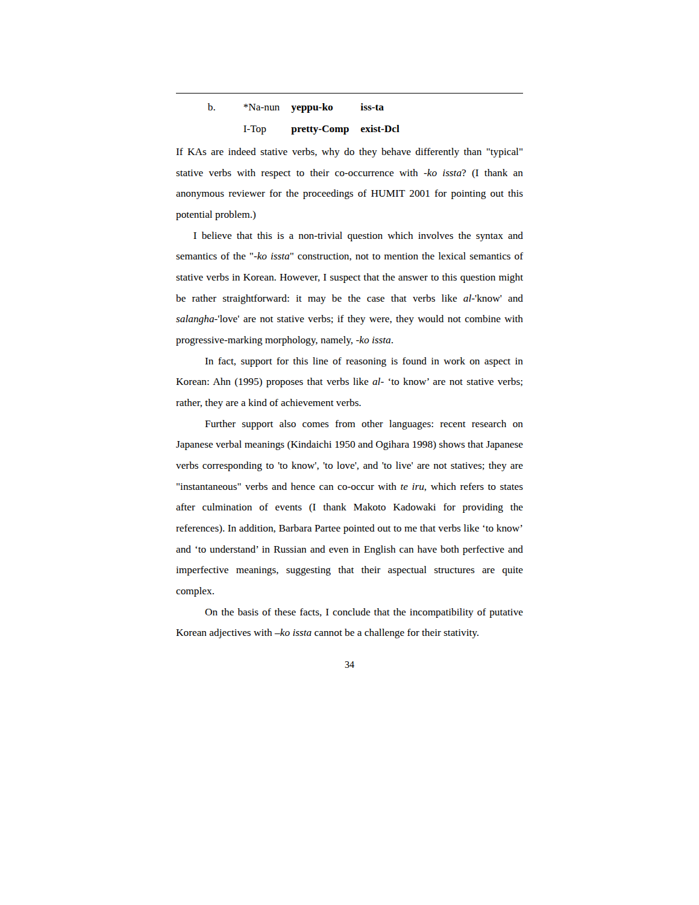| b. | *Na-nun | yeppu-ko | iss-ta |
| | I-Top | pretty-Comp | exist-Dcl |
If KAs are indeed stative verbs, why do they behave differently than "typical" stative verbs with respect to their co-occurrence with -ko issta? (I thank an anonymous reviewer for the proceedings of HUMIT 2001 for pointing out this potential problem.)
I believe that this is a non-trivial question which involves the syntax and semantics of the "-ko issta" construction, not to mention the lexical semantics of stative verbs in Korean. However, I suspect that the answer to this question might be rather straightforward: it may be the case that verbs like al-'know' and salangha-'love' are not stative verbs; if they were, they would not combine with progressive-marking morphology, namely, -ko issta.
In fact, support for this line of reasoning is found in work on aspect in Korean: Ahn (1995) proposes that verbs like al- ‘to know’ are not stative verbs; rather, they are a kind of achievement verbs.
Further support also comes from other languages: recent research on Japanese verbal meanings (Kindaichi 1950 and Ogihara 1998) shows that Japanese verbs corresponding to 'to know', 'to love', and 'to live' are not statives; they are "instantaneous" verbs and hence can co-occur with te iru, which refers to states after culmination of events (I thank Makoto Kadowaki for providing the references). In addition, Barbara Partee pointed out to me that verbs like ‘to know’ and ‘to understand’ in Russian and even in English can have both perfective and imperfective meanings, suggesting that their aspectual structures are quite complex.
On the basis of these facts, I conclude that the incompatibility of putative Korean adjectives with –ko issta cannot be a challenge for their stativity.
34